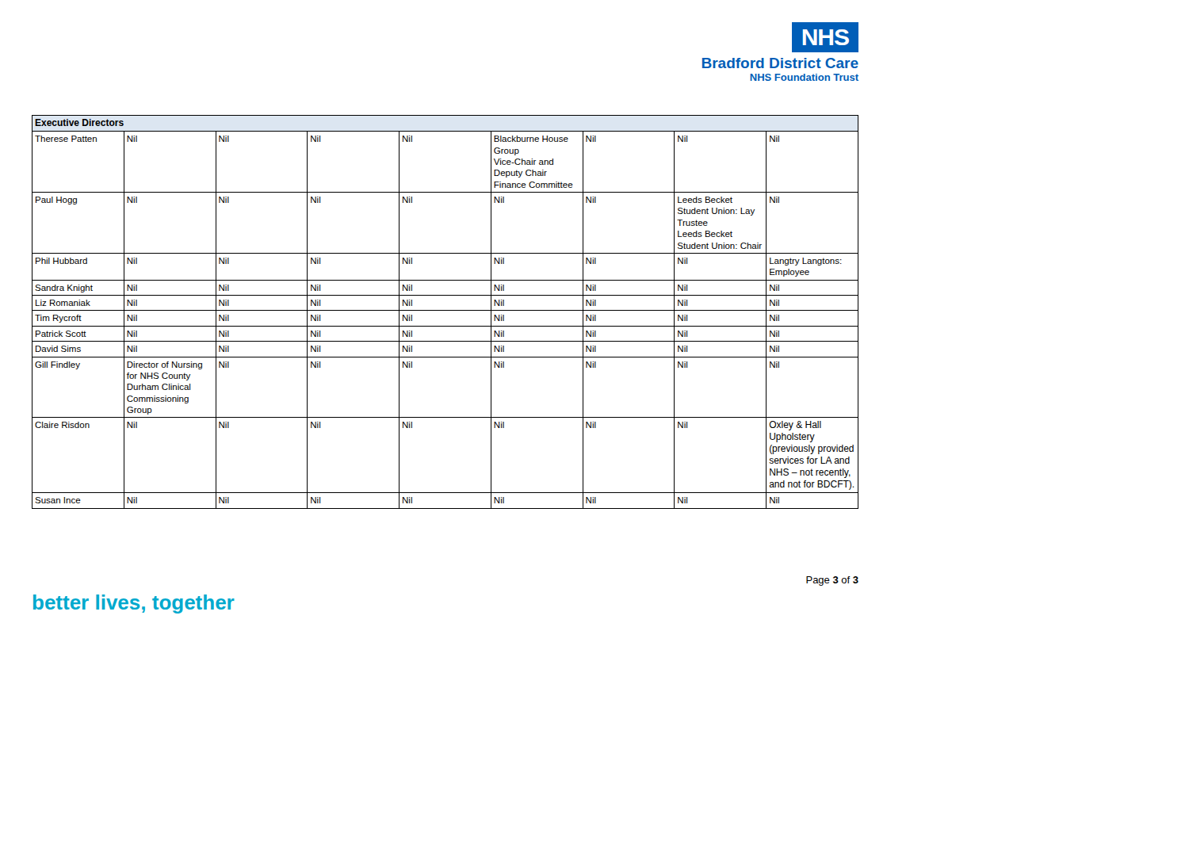NHS
Bradford District Care
NHS Foundation Trust
| Executive Directors |
| Therese Patten | Nil | Nil | Nil | Nil | Blackburne House Group Vice-Chair and Deputy Chair Finance Committee | Nil | Nil | Nil |
| Paul Hogg | Nil | Nil | Nil | Nil | Nil | Nil | Leeds Becket Student Union: Lay Trustee Leeds Becket Student Union: Chair | Nil |
| Phil Hubbard | Nil | Nil | Nil | Nil | Nil | Nil | Nil | Langtry Langtons: Employee |
| Sandra Knight | Nil | Nil | Nil | Nil | Nil | Nil | Nil | Nil |
| Liz Romaniak | Nil | Nil | Nil | Nil | Nil | Nil | Nil | Nil |
| Tim Rycroft | Nil | Nil | Nil | Nil | Nil | Nil | Nil | Nil |
| Patrick Scott | Nil | Nil | Nil | Nil | Nil | Nil | Nil | Nil |
| David Sims | Nil | Nil | Nil | Nil | Nil | Nil | Nil | Nil |
| Gill Findley | Director of Nursing for NHS County Durham Clinical Commissioning Group | Nil | Nil | Nil | Nil | Nil | Nil | Nil |
| Claire Risdon | Nil | Nil | Nil | Nil | Nil | Nil | Nil | Oxley & Hall Upholstery (previously provided services for LA and NHS – not recently, and not for BDCFT). |
| Susan Ince | Nil | Nil | Nil | Nil | Nil | Nil | Nil | Nil |
Page 3 of 3
better lives, together